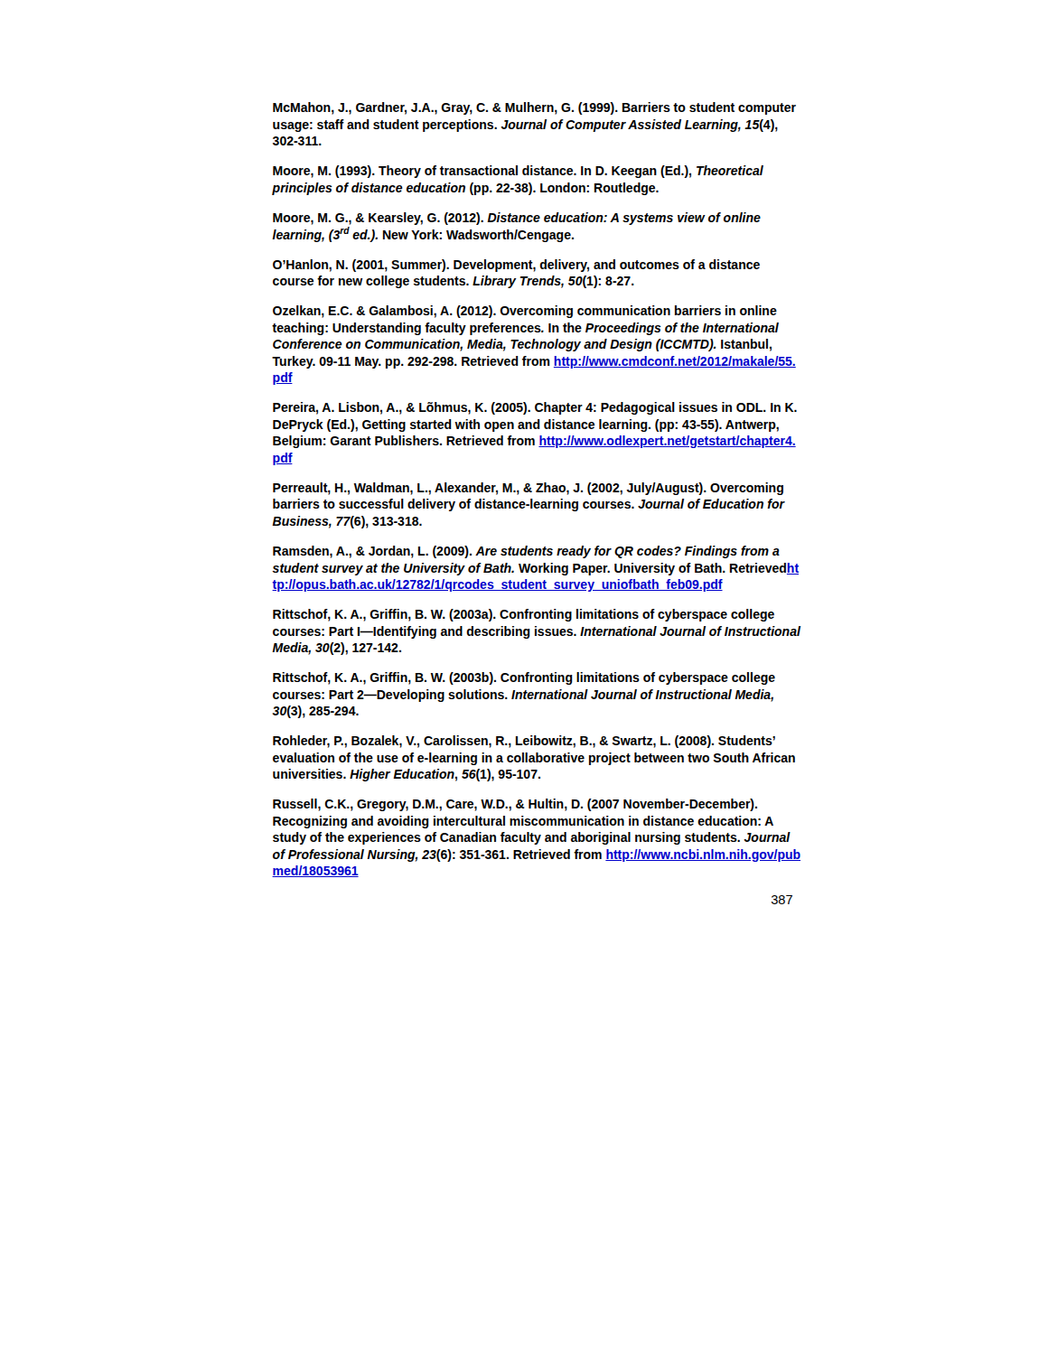McMahon, J., Gardner, J.A., Gray, C. & Mulhern, G. (1999). Barriers to student computer usage: staff and student perceptions. Journal of Computer Assisted Learning, 15(4), 302-311.
Moore, M. (1993). Theory of transactional distance. In D. Keegan (Ed.), Theoretical principles of distance education (pp. 22-38). London: Routledge.
Moore, M. G., & Kearsley, G. (2012). Distance education: A systems view of online learning, (3rd ed.). New York: Wadsworth/Cengage.
O’Hanlon, N. (2001, Summer). Development, delivery, and outcomes of a distance course for new college students. Library Trends, 50(1): 8-27.
Ozelkan, E.C. & Galambosi, A. (2012). Overcoming communication barriers in online teaching: Understanding faculty preferences. In the Proceedings of the International Conference on Communication, Media, Technology and Design (ICCMTD). Istanbul, Turkey. 09-11 May. pp. 292-298. Retrieved from http://www.cmdconf.net/2012/makale/55.pdf
Pereira, A. Lisbon, A., & Lõhmus, K. (2005). Chapter 4: Pedagogical issues in ODL. In K. DePryck (Ed.), Getting started with open and distance learning. (pp: 43-55). Antwerp, Belgium: Garant Publishers. Retrieved from http://www.odlexpert.net/getstart/chapter4.pdf
Perreault, H., Waldman, L., Alexander, M., & Zhao, J. (2002, July/August). Overcoming barriers to successful delivery of distance-learning courses. Journal of Education for Business, 77(6), 313-318.
Ramsden, A., & Jordan, L. (2009). Are students ready for QR codes? Findings from a student survey at the University of Bath. Working Paper. University of Bath. Retrievedhttp://opus.bath.ac.uk/12782/1/qrcodes_student_survey_uniofbath_feb09.pdf
Rittschof, K. A., Griffin, B. W. (2003a). Confronting limitations of cyberspace college courses: Part I—Identifying and describing issues. International Journal of Instructional Media, 30(2), 127-142.
Rittschof, K. A., Griffin, B. W. (2003b). Confronting limitations of cyberspace college courses: Part 2—Developing solutions. International Journal of Instructional Media, 30(3), 285-294.
Rohleder, P., Bozalek, V., Carolissen, R., Leibowitz, B., & Swartz, L. (2008). Students’ evaluation of the use of e-learning in a collaborative project between two South African universities. Higher Education, 56(1), 95-107.
Russell, C.K., Gregory, D.M., Care, W.D., & Hultin, D. (2007 November-December). Recognizing and avoiding intercultural miscommunication in distance education: A study of the experiences of Canadian faculty and aboriginal nursing students. Journal of Professional Nursing, 23(6): 351-361. Retrieved from http://www.ncbi.nlm.nih.gov/pubmed/18053961
387